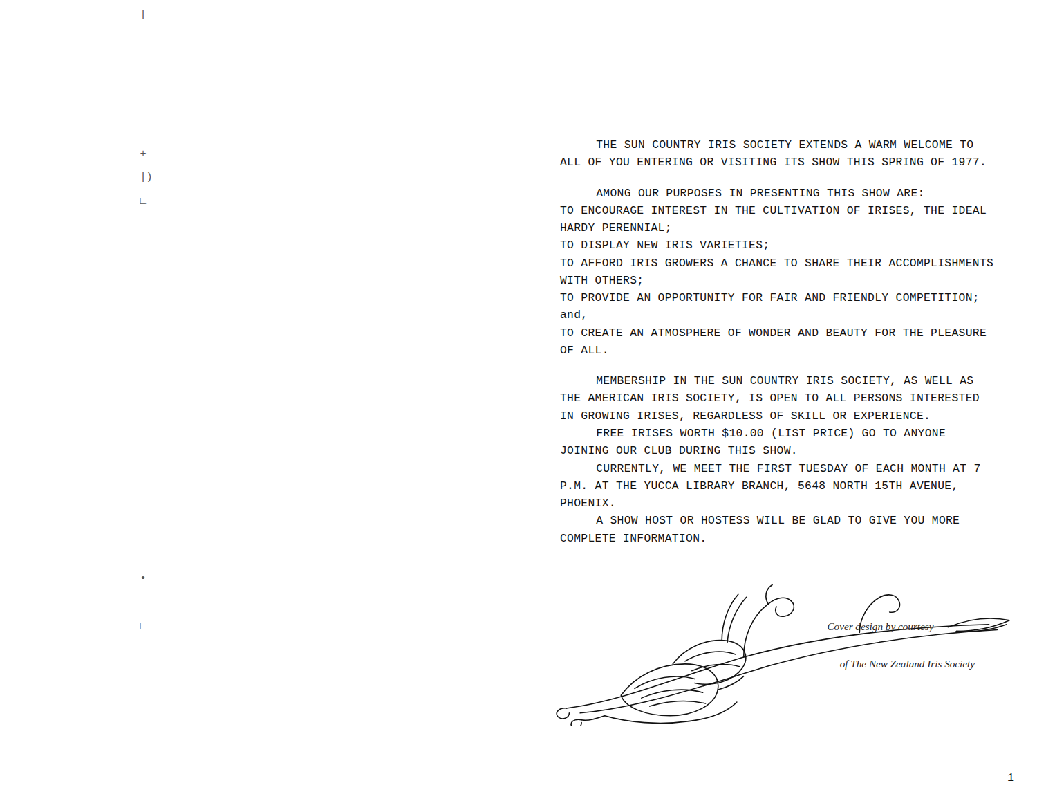| + |) ∟ • ∟
The Sun Country Iris Society extends a warm welcome to all of you entering or visiting its show this spring of 1977.
Among our purposes in presenting this show are:
To encourage interest in the cultivation of irises, the ideal hardy perennial;
To display new iris varieties;
To afford iris growers a chance to share their accomplishments with others;
To provide an opportunity for fair and friendly competition; and,
To create an atmosphere of wonder and beauty for the pleasure of all.
Membership in the Sun Country Iris Society, as well as the American Iris Society, is open to all persons interested in growing irises, regardless of skill or experience.
Free irises worth $10.00 (list price) go to anyone joining our club during this show.
Currently, we meet the first Tuesday of each month at 7 p.m. at the Yucca Library Branch, 5648 North 15th Avenue, Phoenix.
A show host or hostess will be glad to give you more complete information.
Cover design by courtesy of The New Zealand Iris Society
1